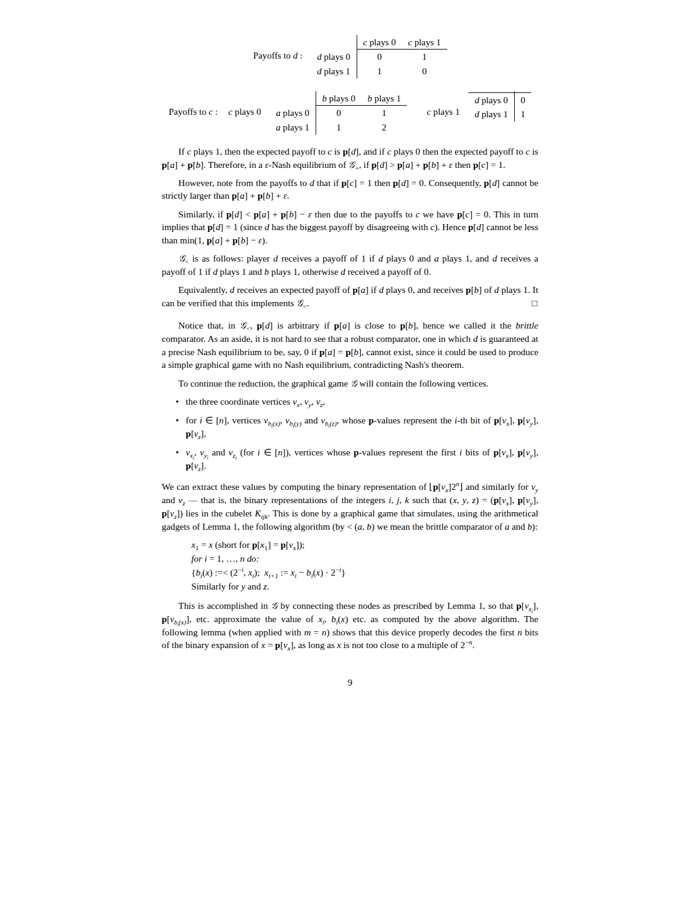Payoffs to d :
| | c plays 0 | c plays 1 |
| d plays 0 | 0 | 1 |
| d plays 1 | 1 | 0 |
Payoffs to c :
c plays 0
| | b plays 0 | b plays 1 |
| a plays 0 | 0 | 1 |
| a plays 1 | 1 | 2 |
c plays 1
| d plays 0 | 0 |
| d plays 1 | 1 |
If c plays 1, then the expected payoff to c is p[d], and if c plays 0 then the expected payoff to c is p[a] + p[b]. Therefore, in a ε-Nash equilibrium of 𝒢+, if p[d] > p[a] + p[b] + ε then p[c] = 1.
However, note from the payoffs to d that if p[c] = 1 then p[d] = 0. Consequently, p[d] cannot be strictly larger than p[a] + p[b] + ε.
Similarly, if p[d] < p[a] + p[b] − ε then due to the payoffs to c we have p[c] = 0. This in turn implies that p[d] = 1 (since d has the biggest payoff by disagreeing with c). Hence p[d] cannot be less than min(1, p[a] + p[b] − ε).
𝒢< is as follows: player d receives a payoff of 1 if d plays 0 and a plays 1, and d receives a payoff of 1 if d plays 1 and b plays 1, otherwise d received a payoff of 0.
Equivalently, d receives an expected payoff of p[a] if d plays 0, and receives p[b] of d plays 1. It can be verified that this implements 𝒢<. □
Notice that, in 𝒢<, p[d] is arbitrary if p[a] is close to p[b], hence we called it the brittle comparator. As an aside, it is not hard to see that a robust comparator, one in which d is guaranteed at a precise Nash equilibrium to be, say, 0 if p[a] = p[b], cannot exist, since it could be used to produce a simple graphical game with no Nash equilibrium, contradicting Nash's theorem.
To continue the reduction, the graphical game 𝒢 will contain the following vertices.
the three coordinate vertices vx, vy, vz,
for i ∈ [n], vertices vbi(x), vbi(y) and vbi(z), whose p-values represent the i-th bit of p[vx], p[vy], p[vz],
vxi, vyi and vzi (for i ∈ [n]), vertices whose p-values represent the first i bits of p[vx], p[vy], p[vz].
We can extract these values by computing the binary representation of ⌊p[vx]2n⌋ and similarly for vy and vz — that is, the binary representations of the integers i, j, k such that (x, y, z) = (p[vx], p[vy], p[vz]) lies in the cubelet Kijk. This is done by a graphical game that simulates, using the arithmetical gadgets of Lemma 1, the following algorithm (by < (a, b) we mean the brittle comparator of a and b):
x1 = x (short for p[x1] = p[vx]);
for i = 1, …, n do:
{bi(x) :=< (2−i, xi); xi+1 := xi − bi(x) · 2−i}
Similarly for y and z.
This is accomplished in 𝒢 by connecting these nodes as prescribed by Lemma 1, so that p[vxi], p[vbi(x)], etc. approximate the value of xi, bi(x) etc. as computed by the above algorithm. The following lemma (when applied with m = n) shows that this device properly decodes the first n bits of the binary expansion of x = p[vx], as long as x is not too close to a multiple of 2−n.
9